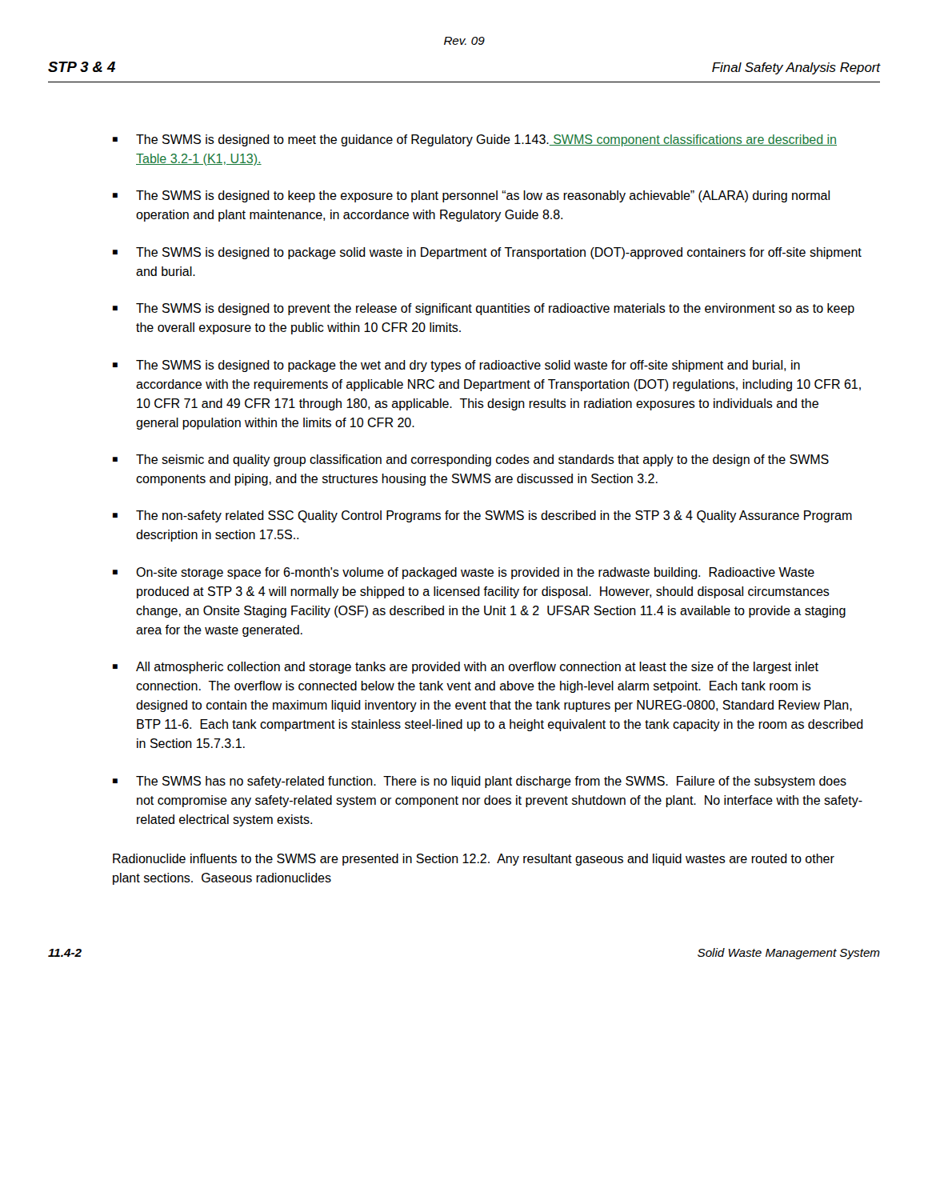Rev. 09
STP 3 & 4
Final Safety Analysis Report
The SWMS is designed to meet the guidance of Regulatory Guide 1.143. SWMS component classifications are described in Table 3.2-1 (K1, U13).
The SWMS is designed to keep the exposure to plant personnel “as low as reasonably achievable” (ALARA) during normal operation and plant maintenance, in accordance with Regulatory Guide 8.8.
The SWMS is designed to package solid waste in Department of Transportation (DOT)-approved containers for off-site shipment and burial.
The SWMS is designed to prevent the release of significant quantities of radioactive materials to the environment so as to keep the overall exposure to the public within 10 CFR 20 limits.
The SWMS is designed to package the wet and dry types of radioactive solid waste for off-site shipment and burial, in accordance with the requirements of applicable NRC and Department of Transportation (DOT) regulations, including 10 CFR 61, 10 CFR 71 and 49 CFR 171 through 180, as applicable. This design results in radiation exposures to individuals and the general population within the limits of 10 CFR 20.
The seismic and quality group classification and corresponding codes and standards that apply to the design of the SWMS components and piping, and the structures housing the SWMS are discussed in Section 3.2.
The non-safety related SSC Quality Control Programs for the SWMS is described in the STP 3 & 4 Quality Assurance Program description in section 17.5S..
On-site storage space for 6-month's volume of packaged waste is provided in the radwaste building. Radioactive Waste produced at STP 3 & 4 will normally be shipped to a licensed facility for disposal. However, should disposal circumstances change, an Onsite Staging Facility (OSF) as described in the Unit 1 & 2 UFSAR Section 11.4 is available to provide a staging area for the waste generated.
All atmospheric collection and storage tanks are provided with an overflow connection at least the size of the largest inlet connection. The overflow is connected below the tank vent and above the high-level alarm setpoint. Each tank room is designed to contain the maximum liquid inventory in the event that the tank ruptures per NUREG-0800, Standard Review Plan, BTP 11-6. Each tank compartment is stainless steel-lined up to a height equivalent to the tank capacity in the room as described in Section 15.7.3.1.
The SWMS has no safety-related function. There is no liquid plant discharge from the SWMS. Failure of the subsystem does not compromise any safety-related system or component nor does it prevent shutdown of the plant. No interface with the safety-related electrical system exists.
Radionuclide influents to the SWMS are presented in Section 12.2. Any resultant gaseous and liquid wastes are routed to other plant sections. Gaseous radionuclides
11.4-2
Solid Waste Management System